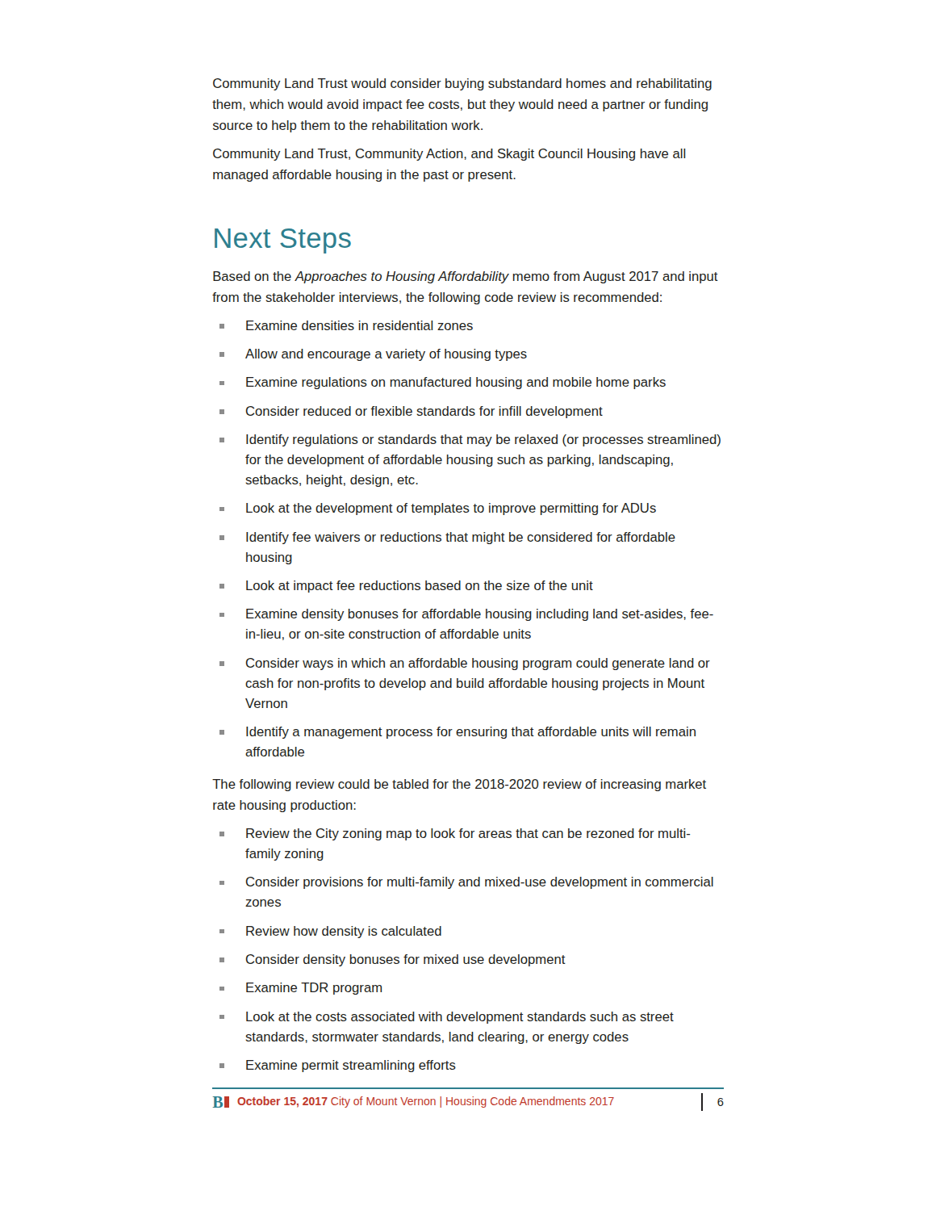Community Land Trust would consider buying substandard homes and rehabilitating them, which would avoid impact fee costs, but they would need a partner or funding source to help them to the rehabilitation work.
Community Land Trust, Community Action, and Skagit Council Housing have all managed affordable housing in the past or present.
Next Steps
Based on the Approaches to Housing Affordability memo from August 2017 and input from the stakeholder interviews, the following code review is recommended:
Examine densities in residential zones
Allow and encourage a variety of housing types
Examine regulations on manufactured housing and mobile home parks
Consider reduced or flexible standards for infill development
Identify regulations or standards that may be relaxed (or processes streamlined) for the development of affordable housing such as parking, landscaping, setbacks, height, design, etc.
Look at the development of templates to improve permitting for ADUs
Identify fee waivers or reductions that might be considered for affordable housing
Look at impact fee reductions based on the size of the unit
Examine density bonuses for affordable housing including land set-asides, fee-in-lieu, or on-site construction of affordable units
Consider ways in which an affordable housing program could generate land or cash for non-profits to develop and build affordable housing projects in Mount Vernon
Identify a management process for ensuring that affordable units will remain affordable
The following review could be tabled for the 2018-2020 review of increasing market rate housing production:
Review the City zoning map to look for areas that can be rezoned for multi-family zoning
Consider provisions for multi-family and mixed-use development in commercial zones
Review how density is calculated
Consider density bonuses for mixed use development
Examine TDR program
Look at the costs associated with development standards such as street standards, stormwater standards, land clearing, or energy codes
Examine permit streamlining efforts
B October 15, 2017 City of Mount Vernon | Housing Code Amendments 2017 6